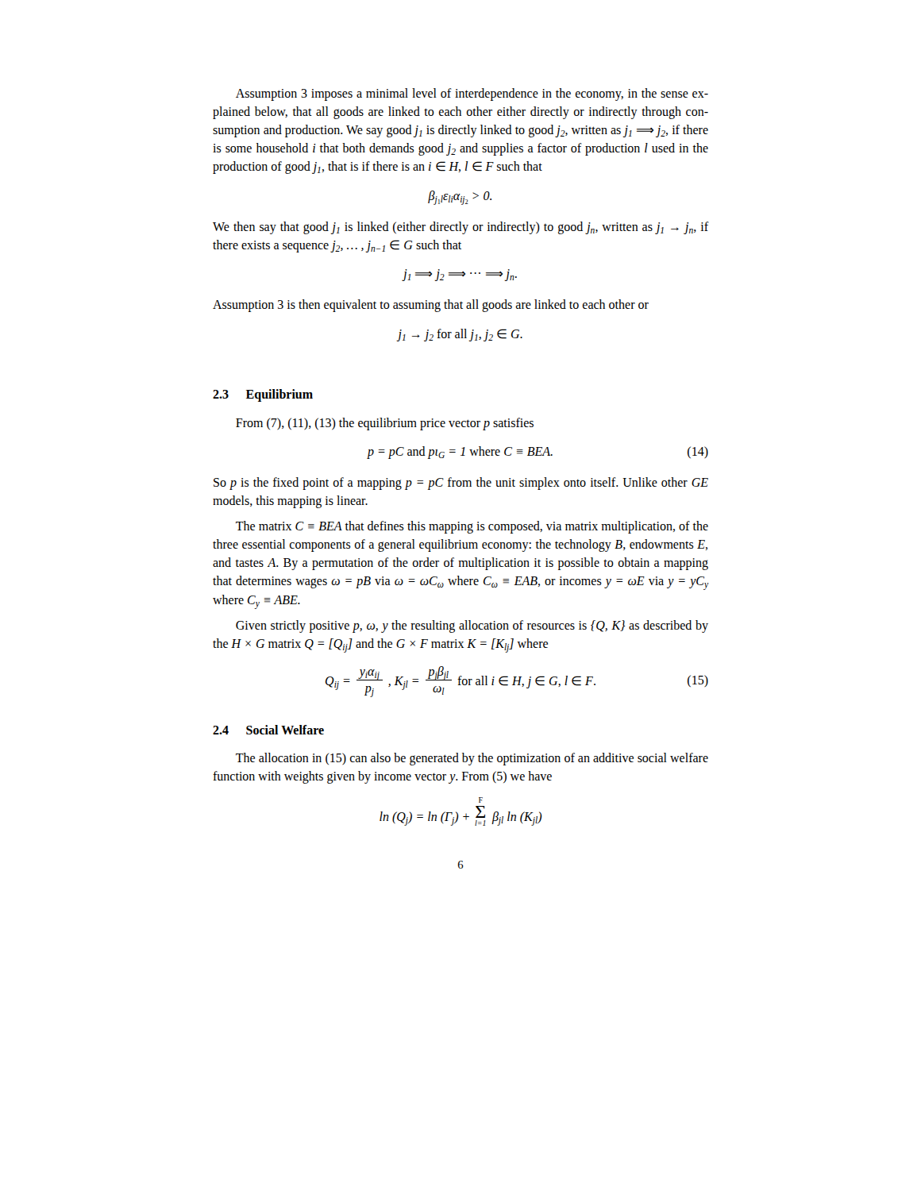Assumption 3 imposes a minimal level of interdependence in the economy, in the sense explained below, that all goods are linked to each other either directly or indirectly through consumption and production. We say good j1 is directly linked to good j2, written as j1 ⟹ j2, if there is some household i that both demands good j2 and supplies a factor of production l used in the production of good j1, that is if there is an i ∈ H, l ∈ F such that
βj1lεliαij2 > 0.
We then say that good j1 is linked (either directly or indirectly) to good jn, written as j1 → jn, if there exists a sequence j2, … , jn−1 ∈ G such that
j1 ⟹ j2 ⟹ ··· ⟹ jn.
Assumption 3 is then equivalent to assuming that all goods are linked to each other or
j1 → j2 for all j1, j2 ∈ G.
2.3 Equilibrium
From (7), (11), (13) the equilibrium price vector p satisfies
p = pC and pιG = 1 where C ≡ BEA. (14)
So p is the fixed point of a mapping p = pC from the unit simplex onto itself. Unlike other GE models, this mapping is linear.
The matrix C ≡ BEA that defines this mapping is composed, via matrix multiplication, of the three essential components of a general equilibrium economy: the technology B, endowments E, and tastes A. By a permutation of the order of multiplication it is possible to obtain a mapping that determines wages ω = pB via ω = ωCω where Cω ≡ EAB, or incomes y = ωE via y = yCy where Cy ≡ ABE.
Given strictly positive p, ω, y the resulting allocation of resources is {Q, K} as described by the H × G matrix Q = [Qij] and the G × F matrix K = [Klj] where
Qij = yiαij pj , Kjl = pjβjl ωl for all i ∈ H, j ∈ G, l ∈ F. (15)
2.4 Social Welfare
The allocation in (15) can also be generated by the optimization of an additive social welfare function with weights given by income vector y. From (5) we have
ln (Qj) = ln (Γj) + F Σ l=1 βjl ln (Kjl)
6